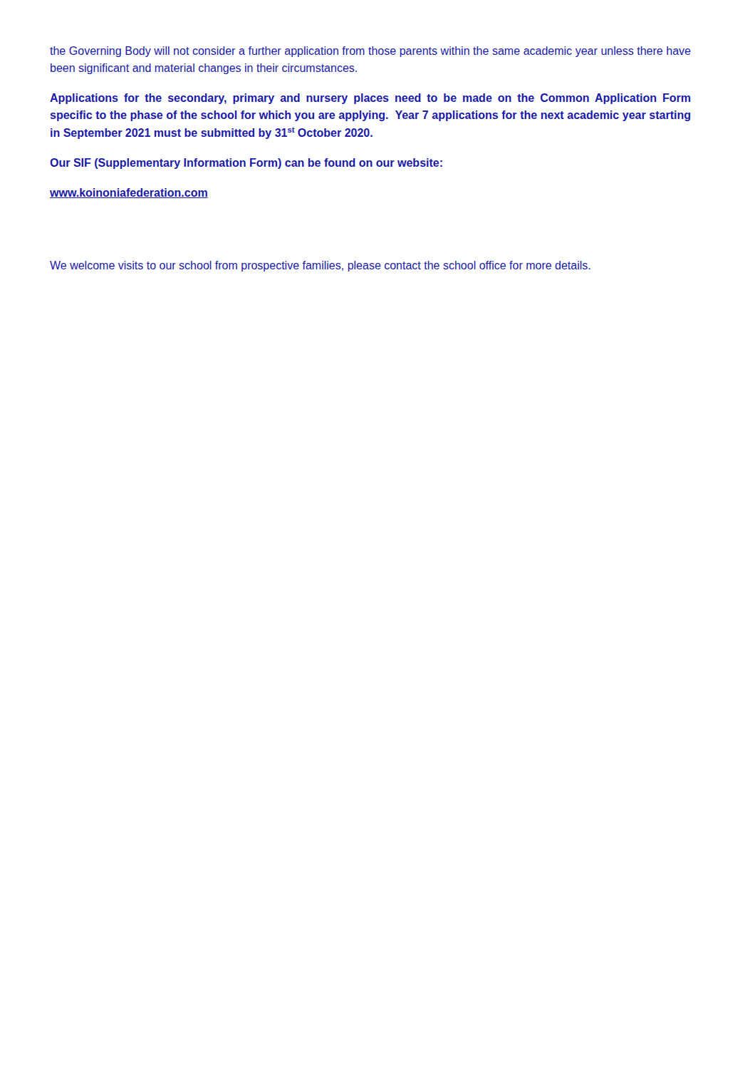the Governing Body will not consider a further application from those parents within the same academic year unless there have been significant and material changes in their circumstances.
Applications for the secondary, primary and nursery places need to be made on the Common Application Form specific to the phase of the school for which you are applying. Year 7 applications for the next academic year starting in September 2021 must be submitted by 31st October 2020.
Our SIF (Supplementary Information Form) can be found on our website:
www.koinoniafederation.com
We welcome visits to our school from prospective families, please contact the school office for more details.